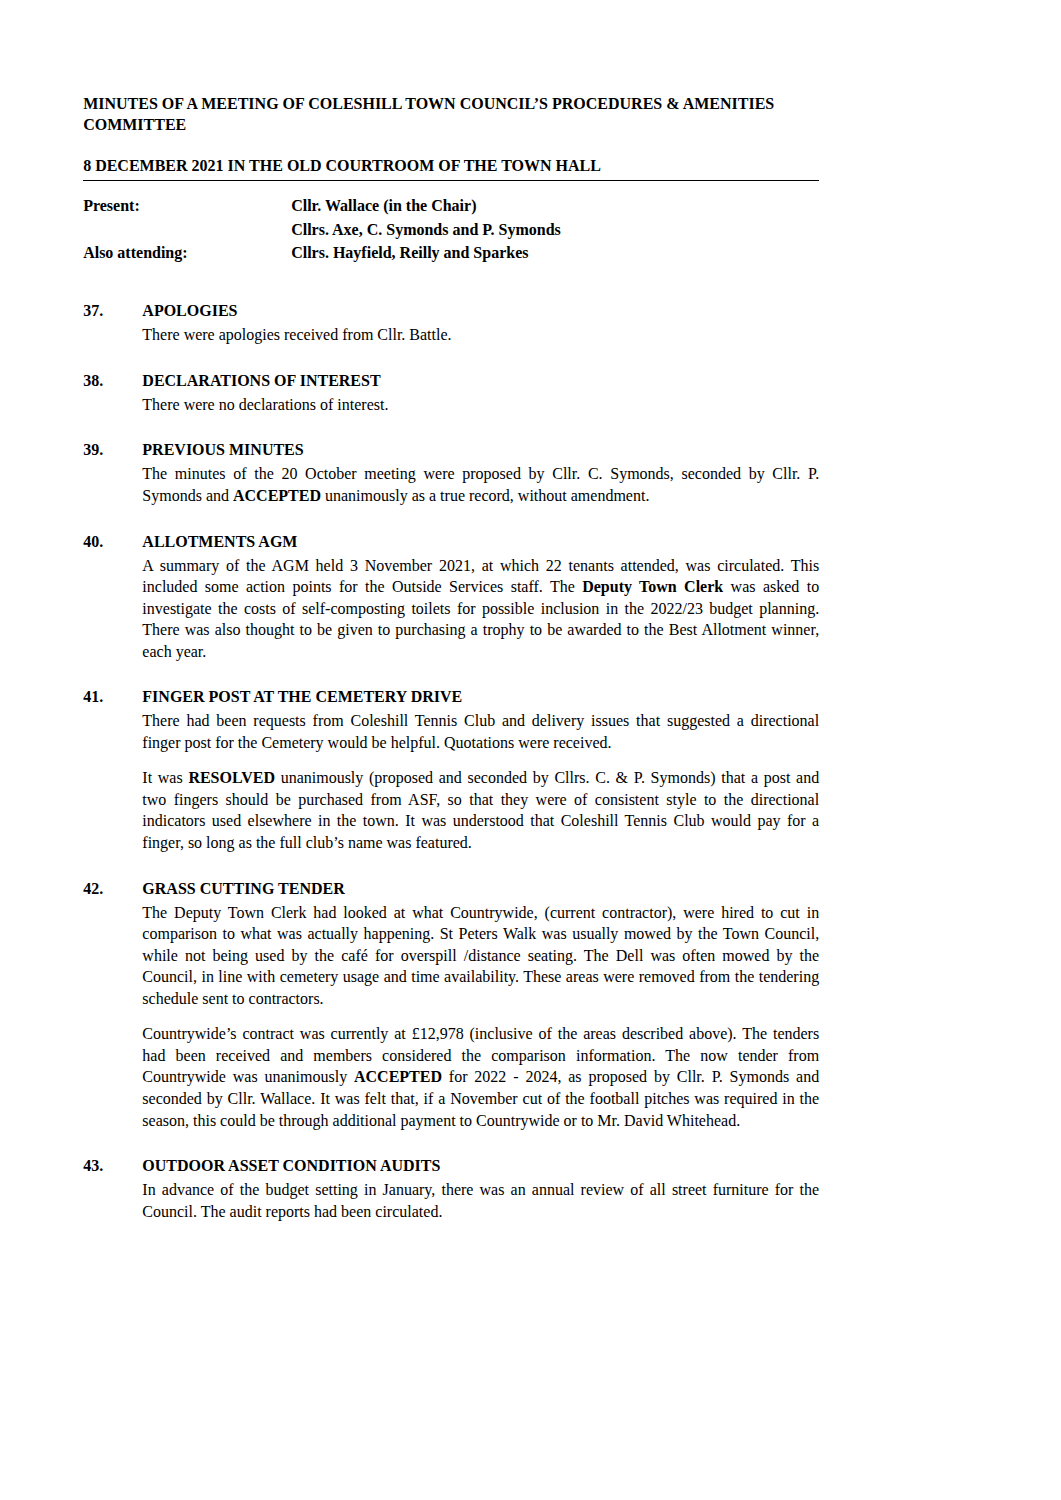MINUTES OF A MEETING OF COLESHILL TOWN COUNCIL’S PROCEDURES & AMENITIES COMMITTEE
8 DECEMBER 2021 IN THE OLD COURTROOM OF THE TOWN HALL
| Present: | Cllr. Wallace (in the Chair) |
| | Cllrs. Axe, C. Symonds and P. Symonds |
| Also attending: | Cllrs. Hayfield, Reilly and Sparkes |
| 37. | APOLOGIES There were apologies received from Cllr. Battle. |
| 38. | DECLARATIONS OF INTEREST There were no declarations of interest. |
| 39. | PREVIOUS MINUTES The minutes of the 20 October meeting were proposed by Cllr. C. Symonds, seconded by Cllr. P. Symonds and ACCEPTED unanimously as a true record, without amendment. |
| 40. | ALLOTMENTS AGM A summary of the AGM held 3 November 2021, at which 22 tenants attended, was circulated. This included some action points for the Outside Services staff. The Deputy Town Clerk was asked to investigate the costs of self-composting toilets for possible inclusion in the 2022/23 budget planning. There was also thought to be given to purchasing a trophy to be awarded to the Best Allotment winner, each year. |
| 41. | FINGER POST AT THE CEMETERY DRIVE There had been requests from Coleshill Tennis Club and delivery issues that suggested a directional finger post for the Cemetery would be helpful. Quotations were received. It was RESOLVED unanimously (proposed and seconded by Cllrs. C. & P. Symonds) that a post and two fingers should be purchased from ASF, so that they were of consistent style to the directional indicators used elsewhere in the town. It was understood that Coleshill Tennis Club would pay for a finger, so long as the full club’s name was featured. |
| 42. | GRASS CUTTING TENDER The Deputy Town Clerk had looked at what Countrywide, (current contractor), were hired to cut in comparison to what was actually happening. St Peters Walk was usually mowed by the Town Council, while not being used by the café for overspill /distance seating. The Dell was often mowed by the Council, in line with cemetery usage and time availability. These areas were removed from the tendering schedule sent to contractors. Countrywide’s contract was currently at £12,978 (inclusive of the areas described above). The tenders had been received and members considered the comparison information. The now tender from Countrywide was unanimously ACCEPTED for 2022 - 2024, as proposed by Cllr. P. Symonds and seconded by Cllr. Wallace. It was felt that, if a November cut of the football pitches was required in the season, this could be through additional payment to Countrywide or to Mr. David Whitehead. |
| 43. | OUTDOOR ASSET CONDITION AUDITS In advance of the budget setting in January, there was an annual review of all street furniture for the Council. The audit reports had been circulated. |